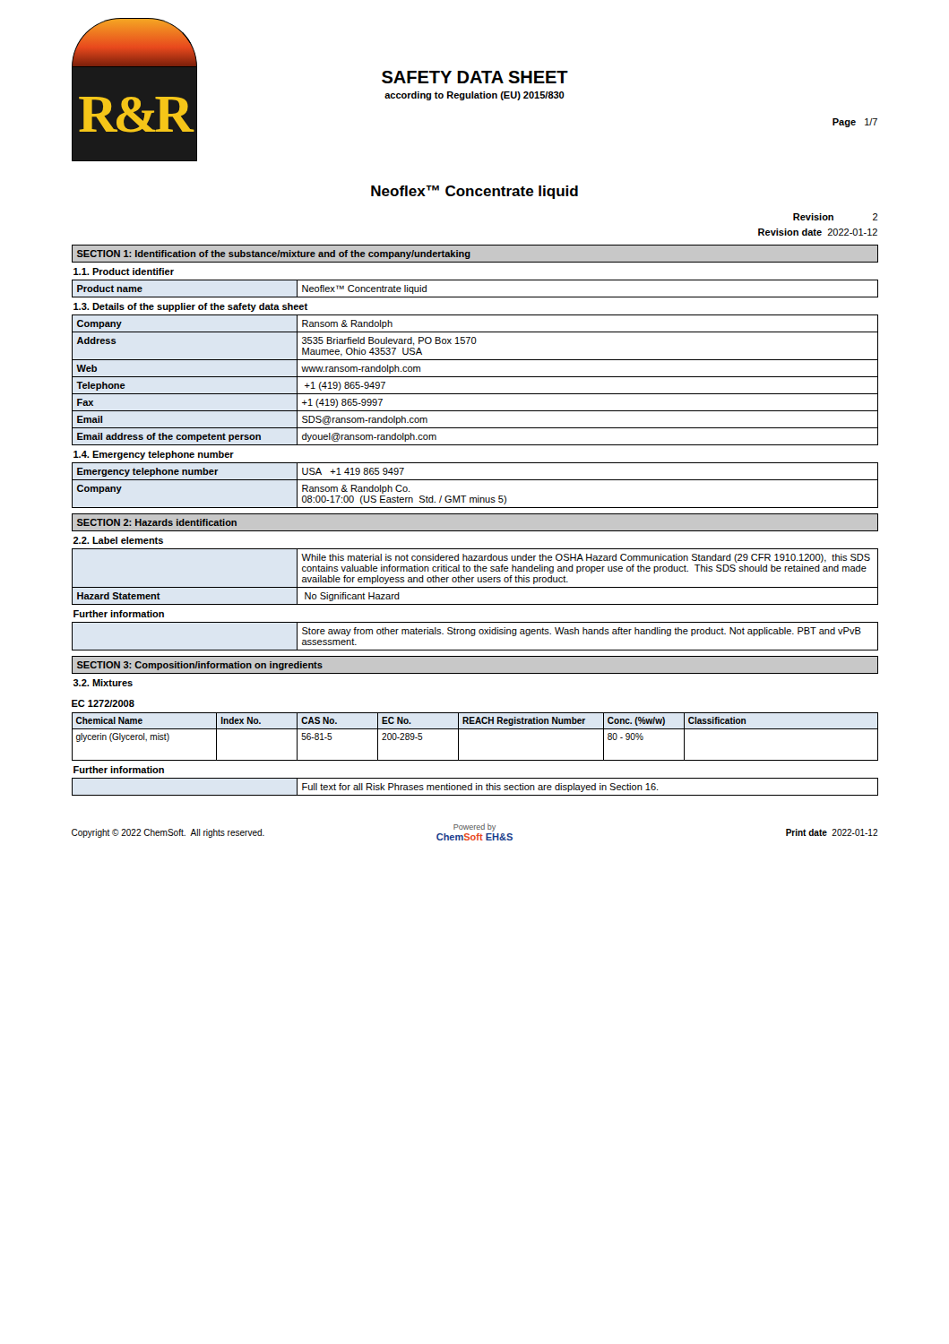R&R
SAFETY DATA SHEET
according to Regulation (EU) 2015/830
Page 1/7
Neoflex™ Concentrate liquid
Revision 2
Revision date 2022-01-12
SECTION 1: Identification of the substance/mixture and of the company/undertaking
1.1. Product identifier
| Product name | Neoflex™ Concentrate liquid |
1.3. Details of the supplier of the safety data sheet
| Company | Ransom & Randolph |
| Address | 3535 Briarfield Boulevard, PO Box 1570 Maumee, Ohio 43537 USA |
| Web | www.ransom-randolph.com |
| Telephone | +1 (419) 865-9497 |
| Fax | +1 (419) 865-9997 |
| Email | SDS@ransom-randolph.com |
| Email address of the competent person | dyouel@ransom-randolph.com |
1.4. Emergency telephone number
| Emergency telephone number | USA +1 419 865 9497 |
| Company | Ransom & Randolph Co. 08:00-17:00 (US Eastern Std. / GMT minus 5) |
SECTION 2: Hazards identification
2.2. Label elements
| | While this material is not considered hazardous under the OSHA Hazard Communication Standard (29 CFR 1910.1200), this SDS contains valuable information critical to the safe handeling and proper use of the product. This SDS should be retained and made available for employess and other other users of this product. |
| Hazard Statement | No Significant Hazard |
Further information
| | Store away from other materials. Strong oxidising agents. Wash hands after handling the product. Not applicable. PBT and vPvB assessment. |
SECTION 3: Composition/information on ingredients
3.2. Mixtures
EC 1272/2008
| Chemical Name | Index No. | CAS No. | EC No. | REACH Registration Number | Conc. (%w/w) | Classification |
| --- | --- | --- | --- | --- | --- | --- |
| glycerin (Glycerol, mist) | | 56-81-5 | 200-289-5 | | 80 - 90% | |
Further information
| | Full text for all Risk Phrases mentioned in this section are displayed in Section 16. |
Copyright © 2022 ChemSoft. All rights reserved.
Powered by
ChemSoft EH&S
Print date 2022-01-12